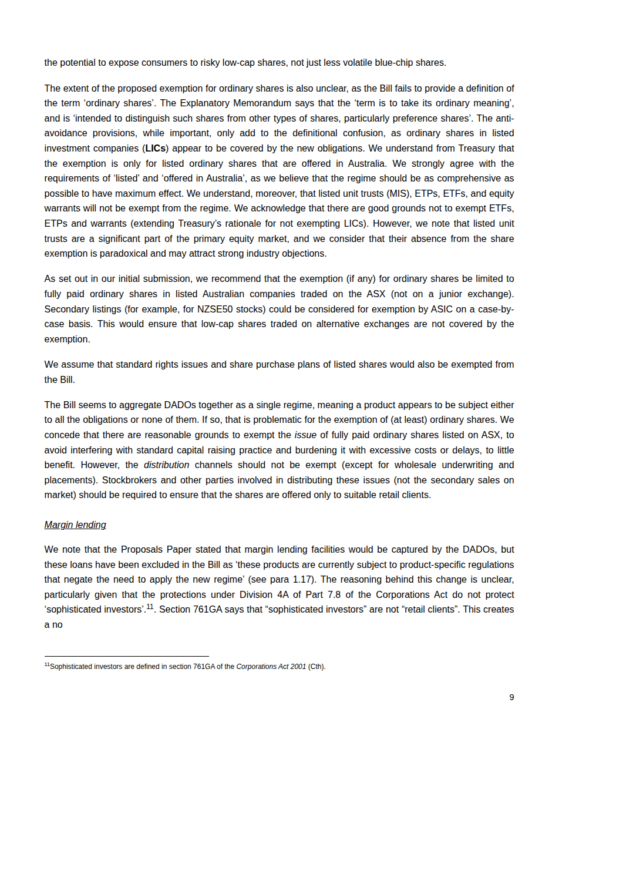the potential to expose consumers to risky low-cap shares, not just less volatile blue-chip shares.
The extent of the proposed exemption for ordinary shares is also unclear, as the Bill fails to provide a definition of the term ‘ordinary shares’. The Explanatory Memorandum says that the ‘term is to take its ordinary meaning’, and is ‘intended to distinguish such shares from other types of shares, particularly preference shares’. The anti-avoidance provisions, while important, only add to the definitional confusion, as ordinary shares in listed investment companies (LICs) appear to be covered by the new obligations. We understand from Treasury that the exemption is only for listed ordinary shares that are offered in Australia. We strongly agree with the requirements of ‘listed’ and ‘offered in Australia’, as we believe that the regime should be as comprehensive as possible to have maximum effect. We understand, moreover, that listed unit trusts (MIS), ETPs, ETFs, and equity warrants will not be exempt from the regime. We acknowledge that there are good grounds not to exempt ETFs, ETPs and warrants (extending Treasury’s rationale for not exempting LICs). However, we note that listed unit trusts are a significant part of the primary equity market, and we consider that their absence from the share exemption is paradoxical and may attract strong industry objections.
As set out in our initial submission, we recommend that the exemption (if any) for ordinary shares be limited to fully paid ordinary shares in listed Australian companies traded on the ASX (not on a junior exchange). Secondary listings (for example, for NZSE50 stocks) could be considered for exemption by ASIC on a case-by-case basis. This would ensure that low-cap shares traded on alternative exchanges are not covered by the exemption.
We assume that standard rights issues and share purchase plans of listed shares would also be exempted from the Bill.
The Bill seems to aggregate DADOs together as a single regime, meaning a product appears to be subject either to all the obligations or none of them. If so, that is problematic for the exemption of (at least) ordinary shares. We concede that there are reasonable grounds to exempt the issue of fully paid ordinary shares listed on ASX, to avoid interfering with standard capital raising practice and burdening it with excessive costs or delays, to little benefit. However, the distribution channels should not be exempt (except for wholesale underwriting and placements). Stockbrokers and other parties involved in distributing these issues (not the secondary sales on market) should be required to ensure that the shares are offered only to suitable retail clients.
Margin lending
We note that the Proposals Paper stated that margin lending facilities would be captured by the DADOs, but these loans have been excluded in the Bill as ‘these products are currently subject to product-specific regulations that negate the need to apply the new regime’ (see para 1.17). The reasoning behind this change is unclear, particularly given that the protections under Division 4A of Part 7.8 of the Corporations Act do not protect ‘sophisticated investors’.11. Section 761GA says that “sophisticated investors” are not “retail clients”. This creates a no
11Sophisticated investors are defined in section 761GA of the Corporations Act 2001 (Cth).
9